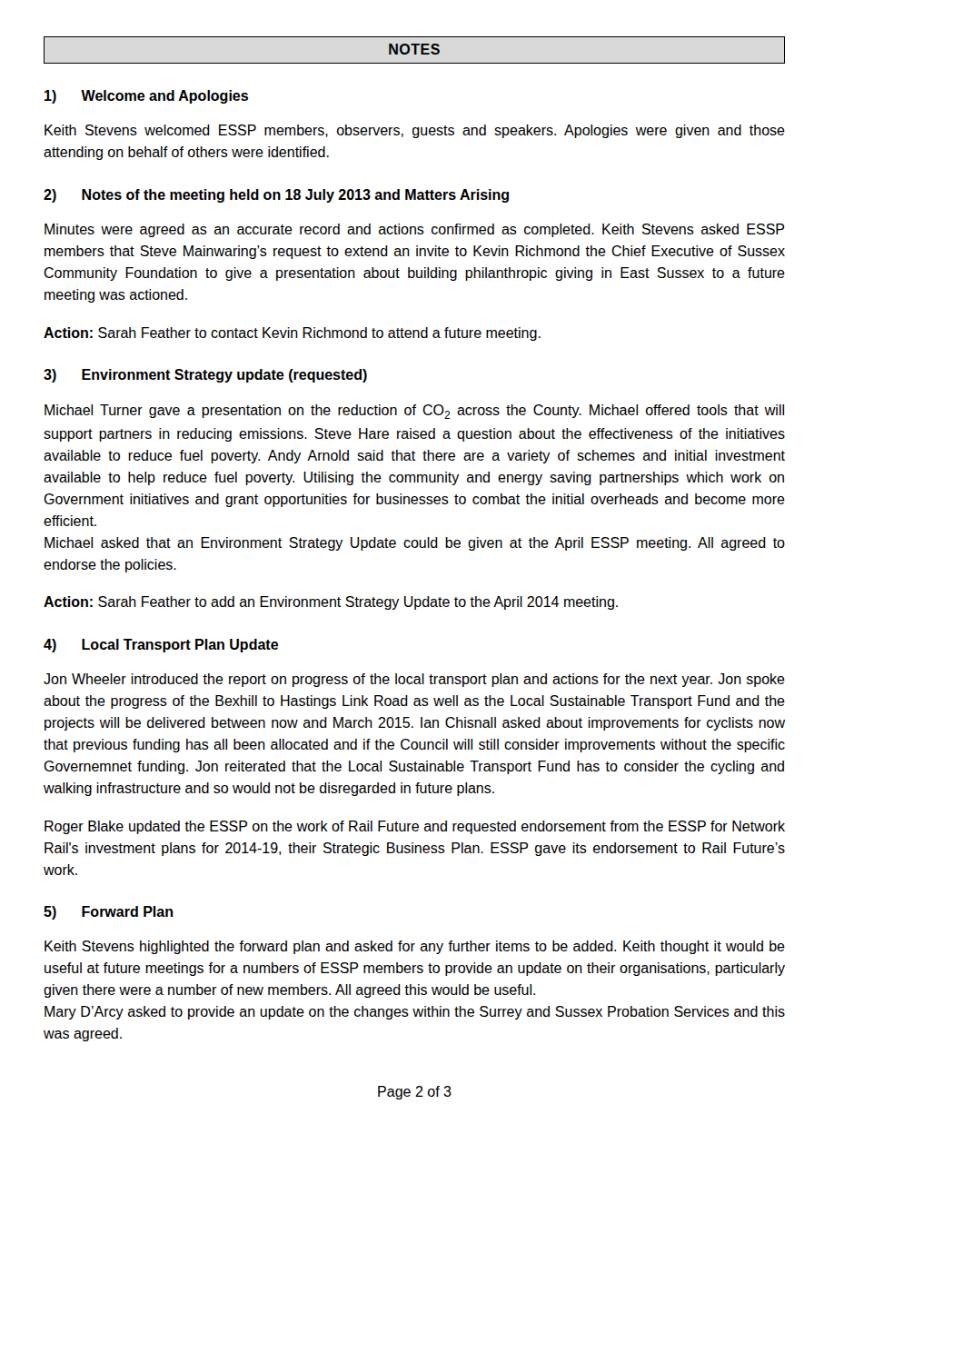NOTES
1) Welcome and Apologies
Keith Stevens welcomed ESSP members, observers, guests and speakers. Apologies were given and those attending on behalf of others were identified.
2) Notes of the meeting held on 18 July 2013 and Matters Arising
Minutes were agreed as an accurate record and actions confirmed as completed. Keith Stevens asked ESSP members that Steve Mainwaring’s request to extend an invite to Kevin Richmond the Chief Executive of Sussex Community Foundation to give a presentation about building philanthropic giving in East Sussex to a future meeting was actioned.
Action: Sarah Feather to contact Kevin Richmond to attend a future meeting.
3) Environment Strategy update (requested)
Michael Turner gave a presentation on the reduction of CO2 across the County. Michael offered tools that will support partners in reducing emissions. Steve Hare raised a question about the effectiveness of the initiatives available to reduce fuel poverty. Andy Arnold said that there are a variety of schemes and initial investment available to help reduce fuel poverty. Utilising the community and energy saving partnerships which work on Government initiatives and grant opportunities for businesses to combat the initial overheads and become more efficient.
Michael asked that an Environment Strategy Update could be given at the April ESSP meeting. All agreed to endorse the policies.
Action: Sarah Feather to add an Environment Strategy Update to the April 2014 meeting.
4) Local Transport Plan Update
Jon Wheeler introduced the report on progress of the local transport plan and actions for the next year. Jon spoke about the progress of the Bexhill to Hastings Link Road as well as the Local Sustainable Transport Fund and the projects will be delivered between now and March 2015. Ian Chisnall asked about improvements for cyclists now that previous funding has all been allocated and if the Council will still consider improvements without the specific Governemnet funding. Jon reiterated that the Local Sustainable Transport Fund has to consider the cycling and walking infrastructure and so would not be disregarded in future plans.
Roger Blake updated the ESSP on the work of Rail Future and requested endorsement from the ESSP for Network Rail's investment plans for 2014-19, their Strategic Business Plan. ESSP gave its endorsement to Rail Future’s work.
5) Forward Plan
Keith Stevens highlighted the forward plan and asked for any further items to be added. Keith thought it would be useful at future meetings for a numbers of ESSP members to provide an update on their organisations, particularly given there were a number of new members. All agreed this would be useful.
Mary D’Arcy asked to provide an update on the changes within the Surrey and Sussex Probation Services and this was agreed.
Page 2 of 3